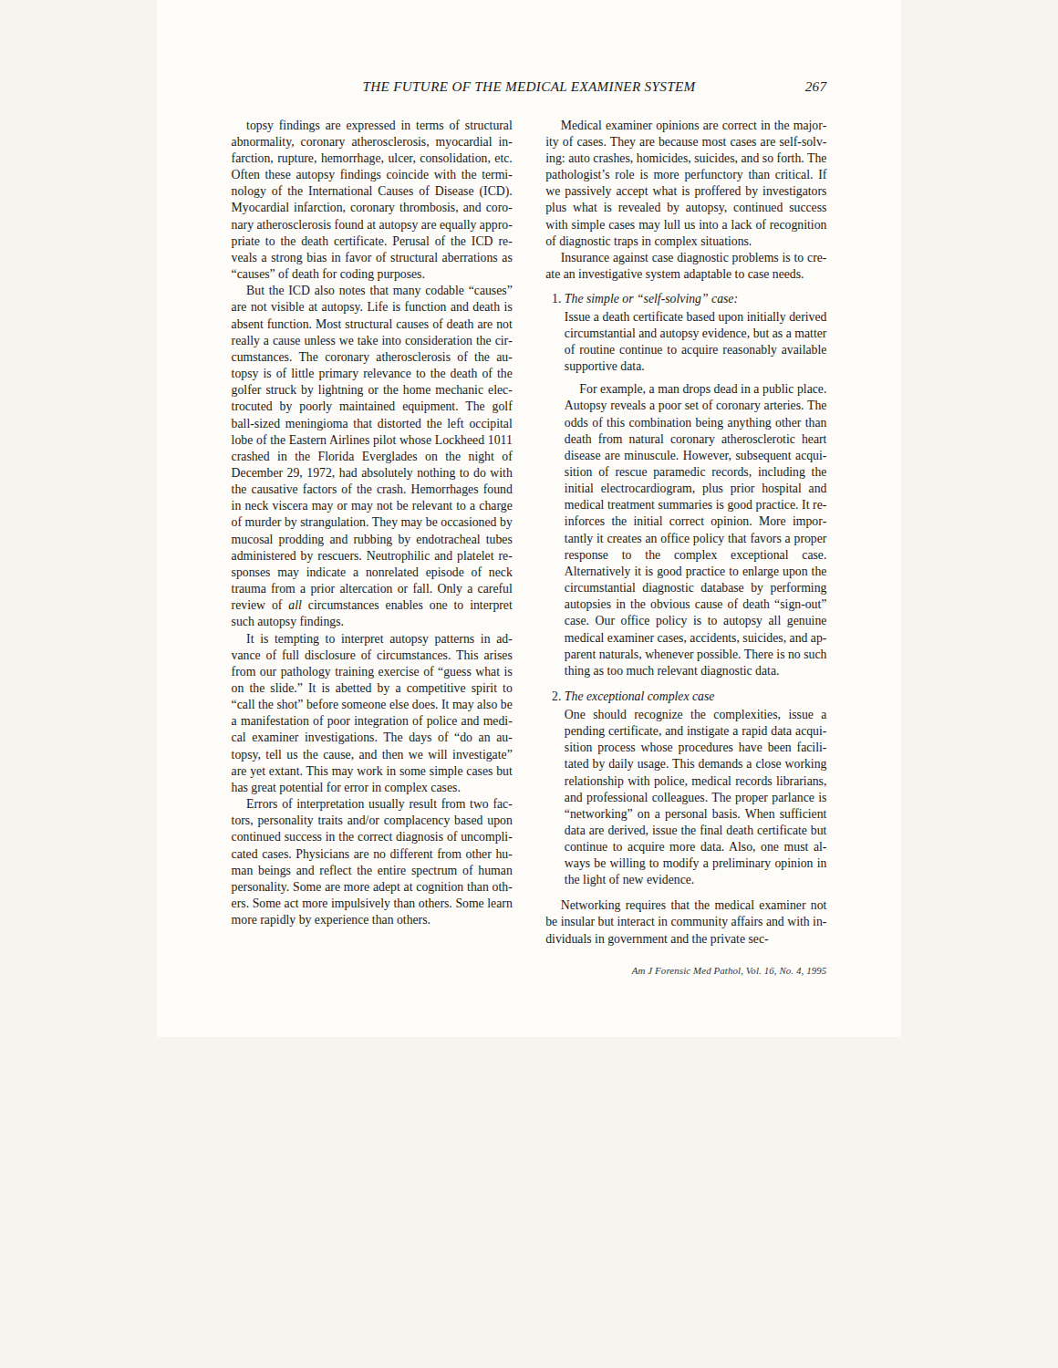The Future of the Medical Examiner System 267
topsy findings are expressed in terms of structural abnormality, coronary atherosclerosis, myocardial infarction, rupture, hemorrhage, ulcer, consolidation, etc. Often these autopsy findings coincide with the terminology of the International Causes of Disease (ICD). Myocardial infarction, coronary thrombosis, and coronary atherosclerosis found at autopsy are equally appropriate to the death certificate. Perusal of the ICD reveals a strong bias in favor of structural aberrations as “causes” of death for coding purposes.
But the ICD also notes that many codable “causes” are not visible at autopsy. Life is function and death is absent function. Most structural causes of death are not really a cause unless we take into consideration the circumstances. The coronary atherosclerosis of the autopsy is of little primary relevance to the death of the golfer struck by lightning or the home mechanic electrocuted by poorly maintained equipment. The golf ball-sized meningioma that distorted the left occipital lobe of the Eastern Airlines pilot whose Lockheed 1011 crashed in the Florida Everglades on the night of December 29, 1972, had absolutely nothing to do with the causative factors of the crash. Hemorrhages found in neck viscera may or may not be relevant to a charge of murder by strangulation. They may be occasioned by mucosal prodding and rubbing by endotracheal tubes administered by rescuers. Neutrophilic and platelet responses may indicate a nonrelated episode of neck trauma from a prior altercation or fall. Only a careful review of all circumstances enables one to interpret such autopsy findings.
It is tempting to interpret autopsy patterns in advance of full disclosure of circumstances. This arises from our pathology training exercise of “guess what is on the slide.” It is abetted by a competitive spirit to “call the shot” before someone else does. It may also be a manifestation of poor integration of police and medical examiner investigations. The days of “do an autopsy, tell us the cause, and then we will investigate” are yet extant. This may work in some simple cases but has great potential for error in complex cases.
Errors of interpretation usually result from two factors, personality traits and/or complacency based upon continued success in the correct diagnosis of uncomplicated cases. Physicians are no different from other human beings and reflect the entire spectrum of human personality. Some are more adept at cognition than others. Some act more impulsively than others. Some learn more rapidly by experience than others.
Medical examiner opinions are correct in the majority of cases. They are because most cases are self-solving: auto crashes, homicides, suicides, and so forth. The pathologist’s role is more perfunctory than critical. If we passively accept what is proffered by investigators plus what is revealed by autopsy, continued success with simple cases may lull us into a lack of recognition of diagnostic traps in complex situations.
Insurance against case diagnostic problems is to create an investigative system adaptable to case needs.
The simple or “self-solving” case:
Issue a death certificate based upon initially derived circumstantial and autopsy evidence, but as a matter of routine continue to acquire reasonably available supportive data.
For example, a man drops dead in a public place. Autopsy reveals a poor set of coronary arteries. The odds of this combination being anything other than death from natural coronary atherosclerotic heart disease are minuscule. However, subsequent acquisition of rescue paramedic records, including the initial electrocardiogram, plus prior hospital and medical treatment summaries is good practice. It reinforces the initial correct opinion. More importantly it creates an office policy that favors a proper response to the complex exceptional case. Alternatively it is good practice to enlarge upon the circumstantial diagnostic database by performing autopsies in the obvious cause of death “sign-out” case. Our office policy is to autopsy all genuine medical examiner cases, accidents, suicides, and apparent naturals, whenever possible. There is no such thing as too much relevant diagnostic data.
The exceptional complex case
One should recognize the complexities, issue a pending certificate, and instigate a rapid data acquisition process whose procedures have been facilitated by daily usage. This demands a close working relationship with police, medical records librarians, and professional colleagues. The proper parlance is “networking” on a personal basis. When sufficient data are derived, issue the final death certificate but continue to acquire more data. Also, one must always be willing to modify a preliminary opinion in the light of new evidence.
Networking requires that the medical examiner not be insular but interact in community affairs and with individuals in government and the private sec-
Am J Forensic Med Pathol, Vol. 16, No. 4, 1995